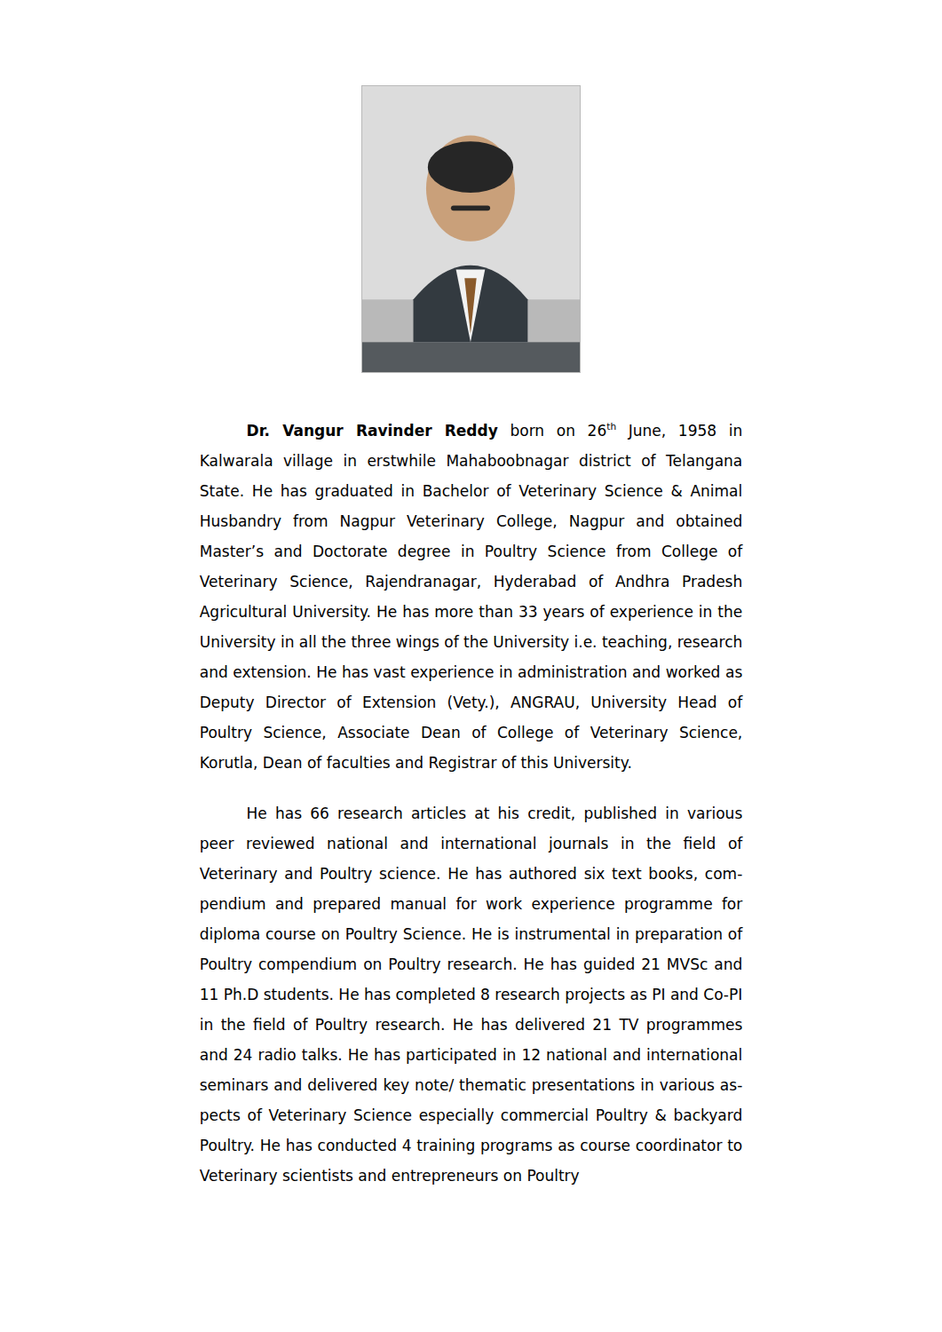Dr. Vangur Ravinder Reddy born on 26th June, 1958 in Kalwarala village in erstwhile Mahaboobnagar district of Telangana State. He has graduated in Bachelor of Veterinary Science & Animal Husbandry from Nagpur Veterinary College, Nagpur and obtained Master’s and Doctorate degree in Poultry Science from College of Veterinary Science, Rajendranagar, Hyderabad of Andhra Pradesh Agricultural University. He has more than 33 years of experience in the University in all the three wings of the University i.e. teaching, research and extension. He has vast experience in administration and worked as Deputy Director of Extension (Vety.), ANGRAU, University Head of Poultry Science, Associate Dean of College of Veterinary Science, Korutla, Dean of faculties and Registrar of this University.
He has 66 research articles at his credit, published in various peer reviewed national and international journals in the field of Veterinary and Poultry science. He has authored six text books, compendium and prepared manual for work experience programme for diploma course on Poultry Science. He is instrumental in preparation of Poultry compendium on Poultry research. He has guided 21 MVSc and 11 Ph.D students. He has completed 8 research projects as PI and Co-PI in the field of Poultry research. He has delivered 21 TV programmes and 24 radio talks. He has participated in 12 national and international seminars and delivered key note/ thematic presentations in various aspects of Veterinary Science especially commercial Poultry & backyard Poultry. He has conducted 4 training programs as course coordinator to Veterinary scientists and entrepreneurs on Poultry